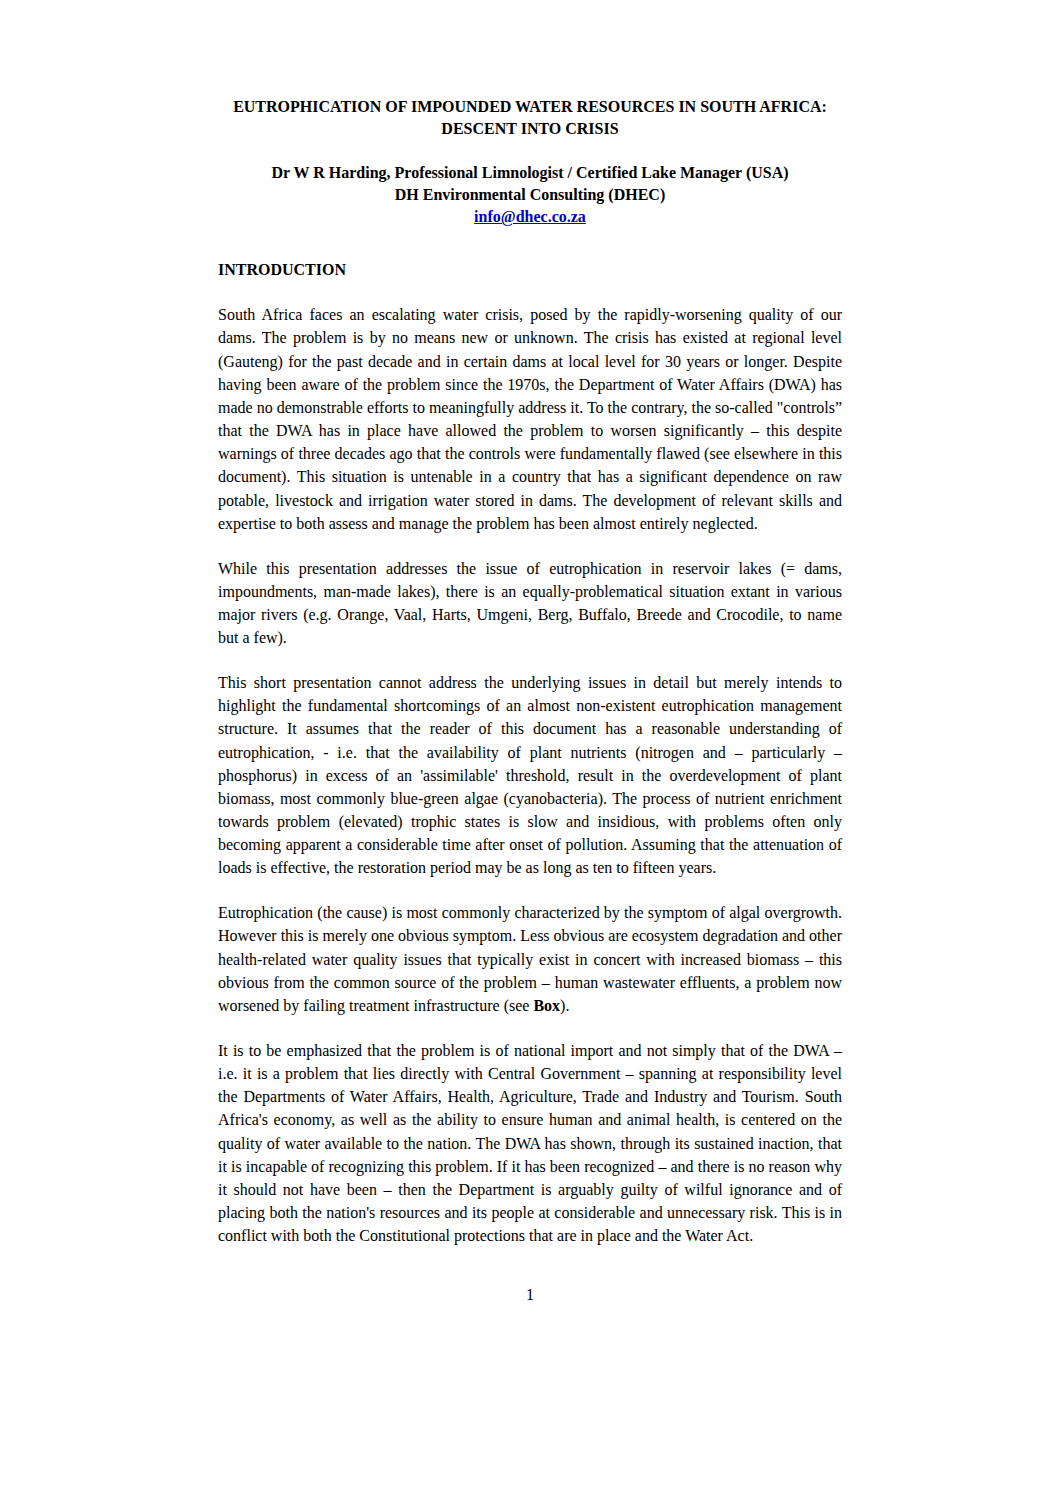Eutrophication of Impounded Water Resources in South Africa:
Descent into Crisis
Dr W R Harding, Professional Limnologist / Certified Lake Manager (USA)
DH Environmental Consulting (DHEC)
info@dhec.co.za
Introduction
South Africa faces an escalating water crisis, posed by the rapidly-worsening quality of our dams. The problem is by no means new or unknown. The crisis has existed at regional level (Gauteng) for the past decade and in certain dams at local level for 30 years or longer. Despite having been aware of the problem since the 1970s, the Department of Water Affairs (DWA) has made no demonstrable efforts to meaningfully address it. To the contrary, the so-called "controls” that the DWA has in place have allowed the problem to worsen significantly – this despite warnings of three decades ago that the controls were fundamentally flawed (see elsewhere in this document). This situation is untenable in a country that has a significant dependence on raw potable, livestock and irrigation water stored in dams. The development of relevant skills and expertise to both assess and manage the problem has been almost entirely neglected.
While this presentation addresses the issue of eutrophication in reservoir lakes (= dams, impoundments, man-made lakes), there is an equally-problematical situation extant in various major rivers (e.g. Orange, Vaal, Harts, Umgeni, Berg, Buffalo, Breede and Crocodile, to name but a few).
This short presentation cannot address the underlying issues in detail but merely intends to highlight the fundamental shortcomings of an almost non-existent eutrophication management structure. It assumes that the reader of this document has a reasonable understanding of eutrophication, - i.e. that the availability of plant nutrients (nitrogen and – particularly – phosphorus) in excess of an 'assimilable' threshold, result in the overdevelopment of plant biomass, most commonly blue-green algae (cyanobacteria). The process of nutrient enrichment towards problem (elevated) trophic states is slow and insidious, with problems often only becoming apparent a considerable time after onset of pollution. Assuming that the attenuation of loads is effective, the restoration period may be as long as ten to fifteen years.
Eutrophication (the cause) is most commonly characterized by the symptom of algal overgrowth. However this is merely one obvious symptom. Less obvious are ecosystem degradation and other health-related water quality issues that typically exist in concert with increased biomass – this obvious from the common source of the problem – human wastewater effluents, a problem now worsened by failing treatment infrastructure (see Box).
It is to be emphasized that the problem is of national import and not simply that of the DWA – i.e. it is a problem that lies directly with Central Government – spanning at responsibility level the Departments of Water Affairs, Health, Agriculture, Trade and Industry and Tourism. South Africa's economy, as well as the ability to ensure human and animal health, is centered on the quality of water available to the nation. The DWA has shown, through its sustained inaction, that it is incapable of recognizing this problem. If it has been recognized – and there is no reason why it should not have been – then the Department is arguably guilty of wilful ignorance and of placing both the nation's resources and its people at considerable and unnecessary risk. This is in conflict with both the Constitutional protections that are in place and the Water Act.
1